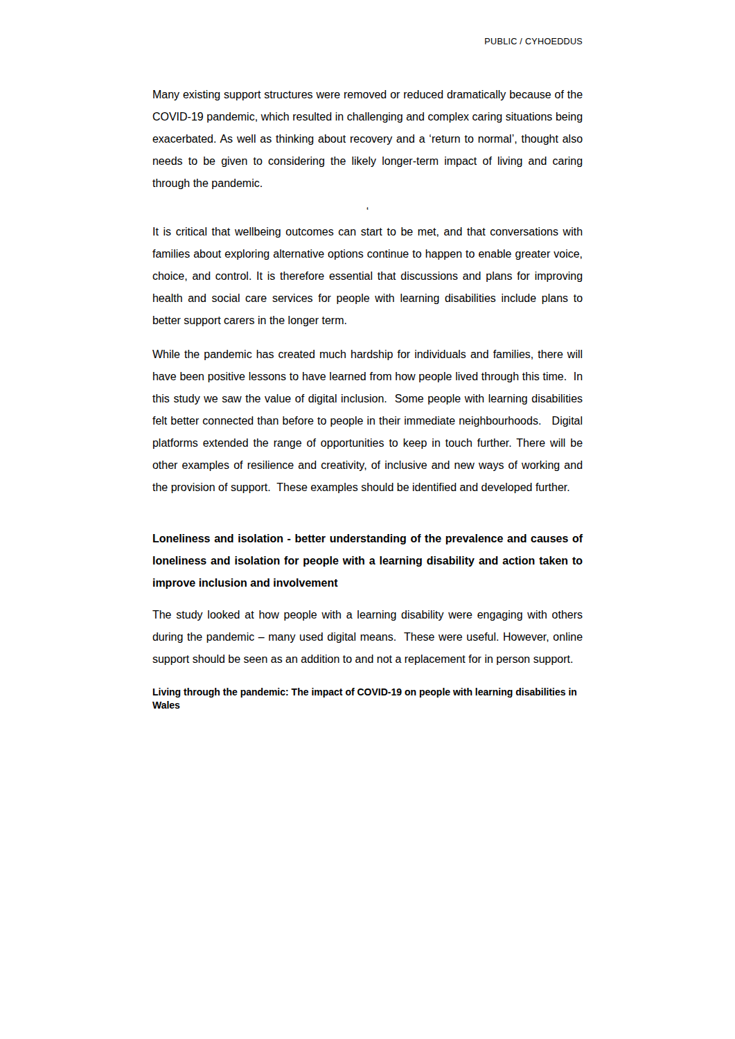PUBLIC / CYHOEDDUS
Many existing support structures were removed or reduced dramatically because of the COVID-19 pandemic, which resulted in challenging and complex caring situations being exacerbated. As well as thinking about recovery and a ‘return to normal’, thought also needs to be given to considering the likely longer-term impact of living and caring through the pandemic.
‘
It is critical that wellbeing outcomes can start to be met, and that conversations with families about exploring alternative options continue to happen to enable greater voice, choice, and control. It is therefore essential that discussions and plans for improving health and social care services for people with learning disabilities include plans to better support carers in the longer term.
While the pandemic has created much hardship for individuals and families, there will have been positive lessons to have learned from how people lived through this time. In this study we saw the value of digital inclusion. Some people with learning disabilities felt better connected than before to people in their immediate neighbourhoods. Digital platforms extended the range of opportunities to keep in touch further. There will be other examples of resilience and creativity, of inclusive and new ways of working and the provision of support. These examples should be identified and developed further.
Loneliness and isolation - better understanding of the prevalence and causes of loneliness and isolation for people with a learning disability and action taken to improve inclusion and involvement
The study looked at how people with a learning disability were engaging with others during the pandemic – many used digital means. These were useful. However, online support should be seen as an addition to and not a replacement for in person support.
Living through the pandemic: The impact of COVID-19 on people with learning disabilities in Wales